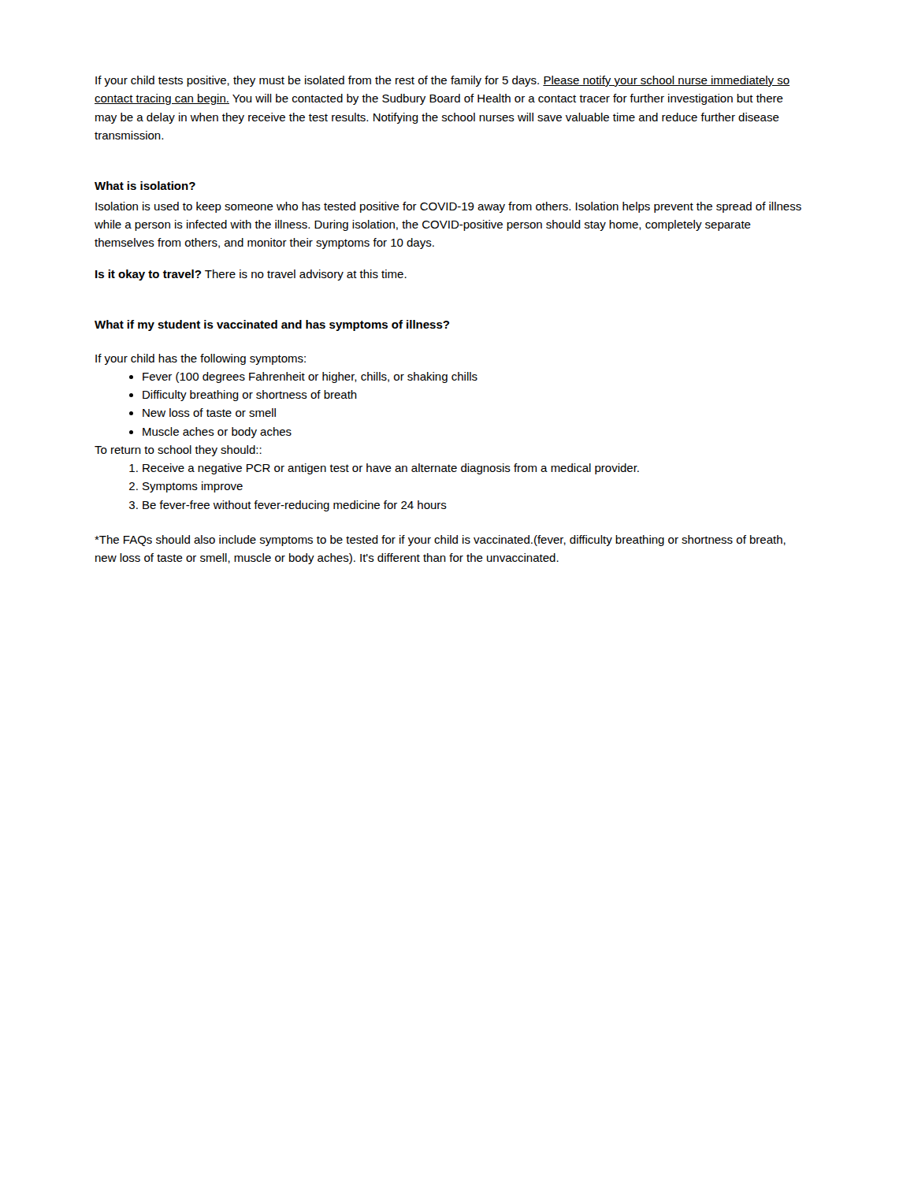If your child tests positive, they must be isolated from the rest of the family for 5 days. Please notify your school nurse immediately so contact tracing can begin. You will be contacted by the Sudbury Board of Health or a contact tracer for further investigation but there may be a delay in when they receive the test results. Notifying the school nurses will save valuable time and reduce further disease transmission.
What is isolation?
Isolation is used to keep someone who has tested positive for COVID-19 away from others. Isolation helps prevent the spread of illness while a person is infected with the illness. During isolation, the COVID-positive person should stay home, completely separate themselves from others, and monitor their symptoms for 10 days.
Is it okay to travel? There is no travel advisory at this time.
What if my student is vaccinated and has symptoms of illness?
If your child has the following symptoms:
Fever (100 degrees Fahrenheit or higher, chills, or shaking chills
Difficulty breathing or shortness of breath
New loss of taste or smell
Muscle aches or body aches
To return to school they should::
Receive a negative PCR or antigen test or have an alternate diagnosis from a medical provider.
Symptoms improve
Be fever-free without fever-reducing medicine for 24 hours
*The FAQs should also include symptoms to be tested for if your child is vaccinated.(fever, difficulty breathing or shortness of breath, new loss of taste or smell, muscle or body aches). It's different than for the unvaccinated.